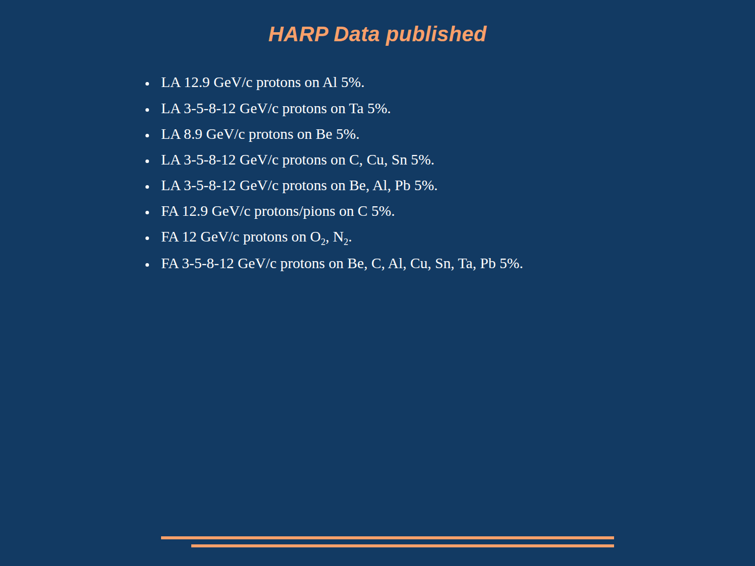HARP Data published
LA 12.9 GeV/c protons on Al 5%.
LA 3-5-8-12 GeV/c protons on Ta 5%.
LA 8.9 GeV/c protons on Be 5%.
LA 3-5-8-12 GeV/c protons on C, Cu, Sn 5%.
LA 3-5-8-12 GeV/c protons on Be, Al, Pb 5%.
FA 12.9 GeV/c protons/pions on C 5%.
FA 12 GeV/c protons on O2, N2.
FA 3-5-8-12 GeV/c protons on Be, C, Al, Cu, Sn, Ta, Pb 5%.